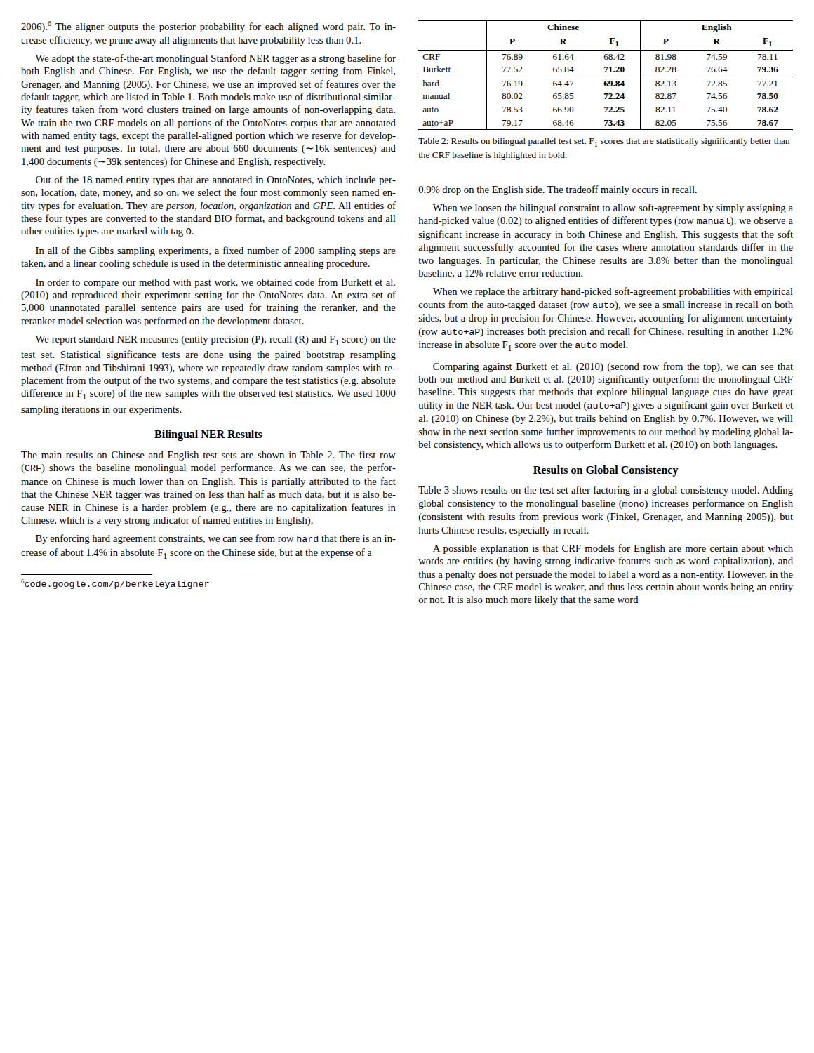2006).6 The aligner outputs the posterior probability for each aligned word pair. To increase efficiency, we prune away all alignments that have probability less than 0.1.
We adopt the state-of-the-art monolingual Stanford NER tagger as a strong baseline for both English and Chinese. For English, we use the default tagger setting from Finkel, Grenager, and Manning (2005). For Chinese, we use an improved set of features over the default tagger, which are listed in Table 1. Both models make use of distributional similarity features taken from word clusters trained on large amounts of non-overlapping data. We train the two CRF models on all portions of the OntoNotes corpus that are annotated with named entity tags, except the parallel-aligned portion which we reserve for development and test purposes. In total, there are about 660 documents (∼16k sentences) and 1,400 documents (∼39k sentences) for Chinese and English, respectively.
Out of the 18 named entity types that are annotated in OntoNotes, which include person, location, date, money, and so on, we select the four most commonly seen named entity types for evaluation. They are person, location, organization and GPE. All entities of these four types are converted to the standard BIO format, and background tokens and all other entities types are marked with tag O.
In all of the Gibbs sampling experiments, a fixed number of 2000 sampling steps are taken, and a linear cooling schedule is used in the deterministic annealing procedure.
In order to compare our method with past work, we obtained code from Burkett et al. (2010) and reproduced their experiment setting for the OntoNotes data. An extra set of 5,000 unannotated parallel sentence pairs are used for training the reranker, and the reranker model selection was performed on the development dataset.
We report standard NER measures (entity precision (P), recall (R) and F1 score) on the test set. Statistical significance tests are done using the paired bootstrap resampling method (Efron and Tibshirani 1993), where we repeatedly draw random samples with replacement from the output of the two systems, and compare the test statistics (e.g. absolute difference in F1 score) of the new samples with the observed test statistics. We used 1000 sampling iterations in our experiments.
Bilingual NER Results
The main results on Chinese and English test sets are shown in Table 2. The first row (CRF) shows the baseline monolingual model performance. As we can see, the performance on Chinese is much lower than on English. This is partially attributed to the fact that the Chinese NER tagger was trained on less than half as much data, but it is also because NER in Chinese is a harder problem (e.g., there are no capitalization features in Chinese, which is a very strong indicator of named entities in English).
By enforcing hard agreement constraints, we can see from row hard that there is an increase of about 1.4% in absolute F1 score on the Chinese side, but at the expense of a
6code.google.com/p/berkeleyaligner
| | Chinese | English |
| | P | R | F 1 | P | R | F 1 |
| CRF | 76.89 | 61.64 | 68.42 | 81.98 | 74.59 | 78.11 |
| Burkett | 77.52 | 65.84 | 71.20 | 82.28 | 76.64 | 79.36 |
| hard | 76.19 | 64.47 | 69.84 | 82.13 | 72.85 | 77.21 |
| manual | 80.02 | 65.85 | 72.24 | 82.87 | 74.56 | 78.50 |
| auto | 78.53 | 66.90 | 72.25 | 82.11 | 75.40 | 78.62 |
| auto+aP | 79.17 | 68.46 | 73.43 | 82.05 | 75.56 | 78.67 |
Table 2: Results on bilingual parallel test set. F1 scores that are statistically significantly better than the CRF baseline is highlighted in bold.
0.9% drop on the English side. The tradeoff mainly occurs in recall.
When we loosen the bilingual constraint to allow soft-agreement by simply assigning a hand-picked value (0.02) to aligned entities of different types (row manual), we observe a significant increase in accuracy in both Chinese and English. This suggests that the soft alignment successfully accounted for the cases where annotation standards differ in the two languages. In particular, the Chinese results are 3.8% better than the monolingual baseline, a 12% relative error reduction.
When we replace the arbitrary hand-picked soft-agreement probabilities with empirical counts from the auto-tagged dataset (row auto), we see a small increase in recall on both sides, but a drop in precision for Chinese. However, accounting for alignment uncertainty (row auto+aP) increases both precision and recall for Chinese, resulting in another 1.2% increase in absolute F1 score over the auto model.
Comparing against Burkett et al. (2010) (second row from the top), we can see that both our method and Burkett et al. (2010) significantly outperform the monolingual CRF baseline. This suggests that methods that explore bilingual language cues do have great utility in the NER task. Our best model (auto+aP) gives a significant gain over Burkett et al. (2010) on Chinese (by 2.2%), but trails behind on English by 0.7%. However, we will show in the next section some further improvements to our method by modeling global label consistency, which allows us to outperform Burkett et al. (2010) on both languages.
Results on Global Consistency
Table 3 shows results on the test set after factoring in a global consistency model. Adding global consistency to the monolingual baseline (mono) increases performance on English (consistent with results from previous work (Finkel, Grenager, and Manning 2005)), but hurts Chinese results, especially in recall.
A possible explanation is that CRF models for English are more certain about which words are entities (by having strong indicative features such as word capitalization), and thus a penalty does not persuade the model to label a word as a non-entity. However, in the Chinese case, the CRF model is weaker, and thus less certain about words being an entity or not. It is also much more likely that the same word